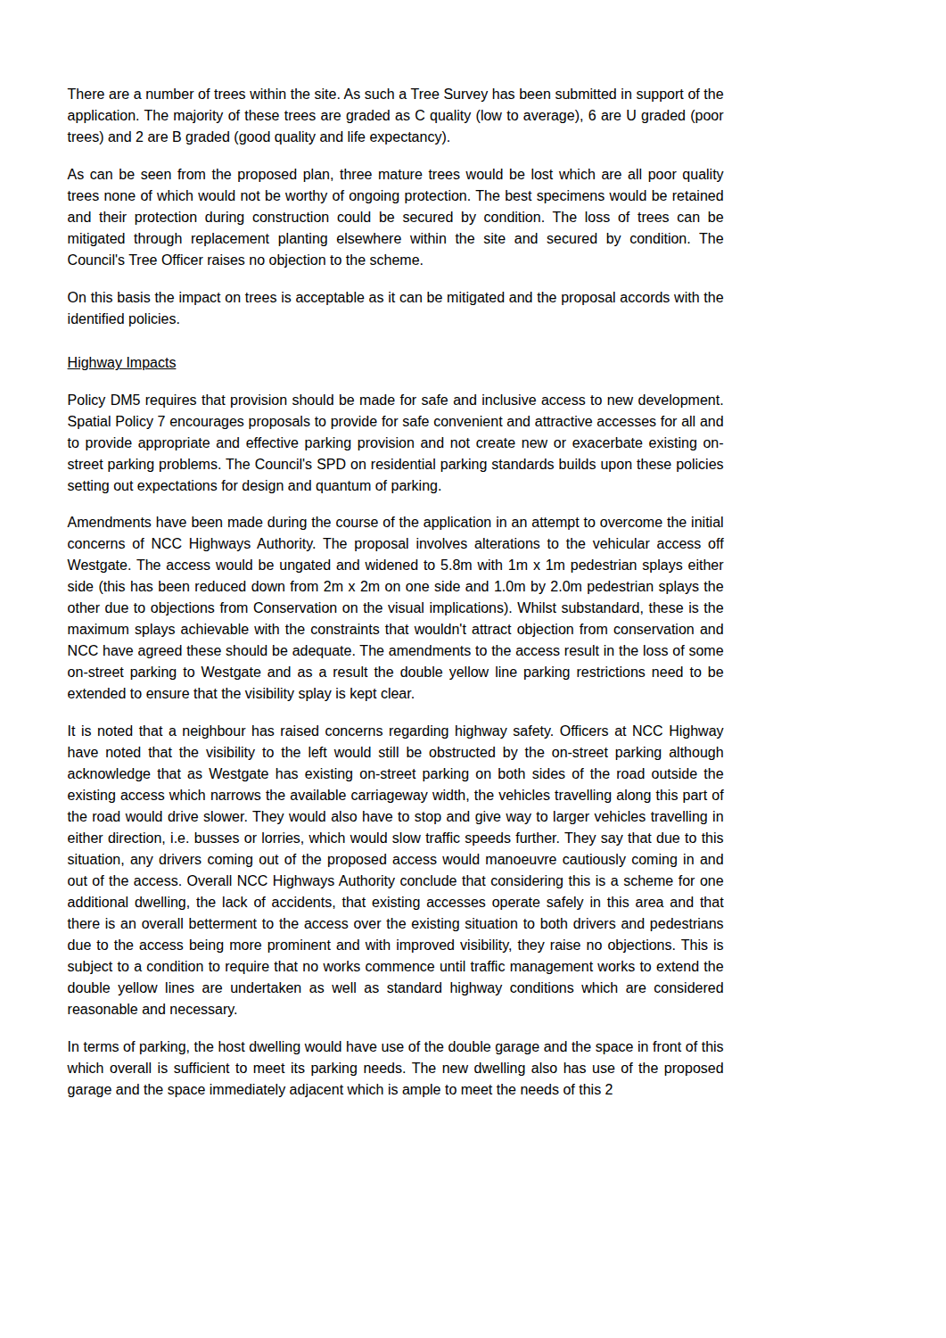There are a number of trees within the site. As such a Tree Survey has been submitted in support of the application. The majority of these trees are graded as C quality (low to average), 6 are U graded (poor trees) and 2 are B graded (good quality and life expectancy).
As can be seen from the proposed plan, three mature trees would be lost which are all poor quality trees none of which would not be worthy of ongoing protection. The best specimens would be retained and their protection during construction could be secured by condition. The loss of trees can be mitigated through replacement planting elsewhere within the site and secured by condition. The Council's Tree Officer raises no objection to the scheme.
On this basis the impact on trees is acceptable as it can be mitigated and the proposal accords with the identified policies.
Highway Impacts
Policy DM5 requires that provision should be made for safe and inclusive access to new development. Spatial Policy 7 encourages proposals to provide for safe convenient and attractive accesses for all and to provide appropriate and effective parking provision and not create new or exacerbate existing on-street parking problems. The Council's SPD on residential parking standards builds upon these policies setting out expectations for design and quantum of parking.
Amendments have been made during the course of the application in an attempt to overcome the initial concerns of NCC Highways Authority. The proposal involves alterations to the vehicular access off Westgate. The access would be ungated and widened to 5.8m with 1m x 1m pedestrian splays either side (this has been reduced down from 2m x 2m on one side and 1.0m by 2.0m pedestrian splays the other due to objections from Conservation on the visual implications). Whilst substandard, these is the maximum splays achievable with the constraints that wouldn't attract objection from conservation and NCC have agreed these should be adequate. The amendments to the access result in the loss of some on-street parking to Westgate and as a result the double yellow line parking restrictions need to be extended to ensure that the visibility splay is kept clear.
It is noted that a neighbour has raised concerns regarding highway safety. Officers at NCC Highway have noted that the visibility to the left would still be obstructed by the on-street parking although acknowledge that as Westgate has existing on-street parking on both sides of the road outside the existing access which narrows the available carriageway width, the vehicles travelling along this part of the road would drive slower. They would also have to stop and give way to larger vehicles travelling in either direction, i.e. busses or lorries, which would slow traffic speeds further. They say that due to this situation, any drivers coming out of the proposed access would manoeuvre cautiously coming in and out of the access. Overall NCC Highways Authority conclude that considering this is a scheme for one additional dwelling, the lack of accidents, that existing accesses operate safely in this area and that there is an overall betterment to the access over the existing situation to both drivers and pedestrians due to the access being more prominent and with improved visibility, they raise no objections. This is subject to a condition to require that no works commence until traffic management works to extend the double yellow lines are undertaken as well as standard highway conditions which are considered reasonable and necessary.
In terms of parking, the host dwelling would have use of the double garage and the space in front of this which overall is sufficient to meet its parking needs. The new dwelling also has use of the proposed garage and the space immediately adjacent which is ample to meet the needs of this 2